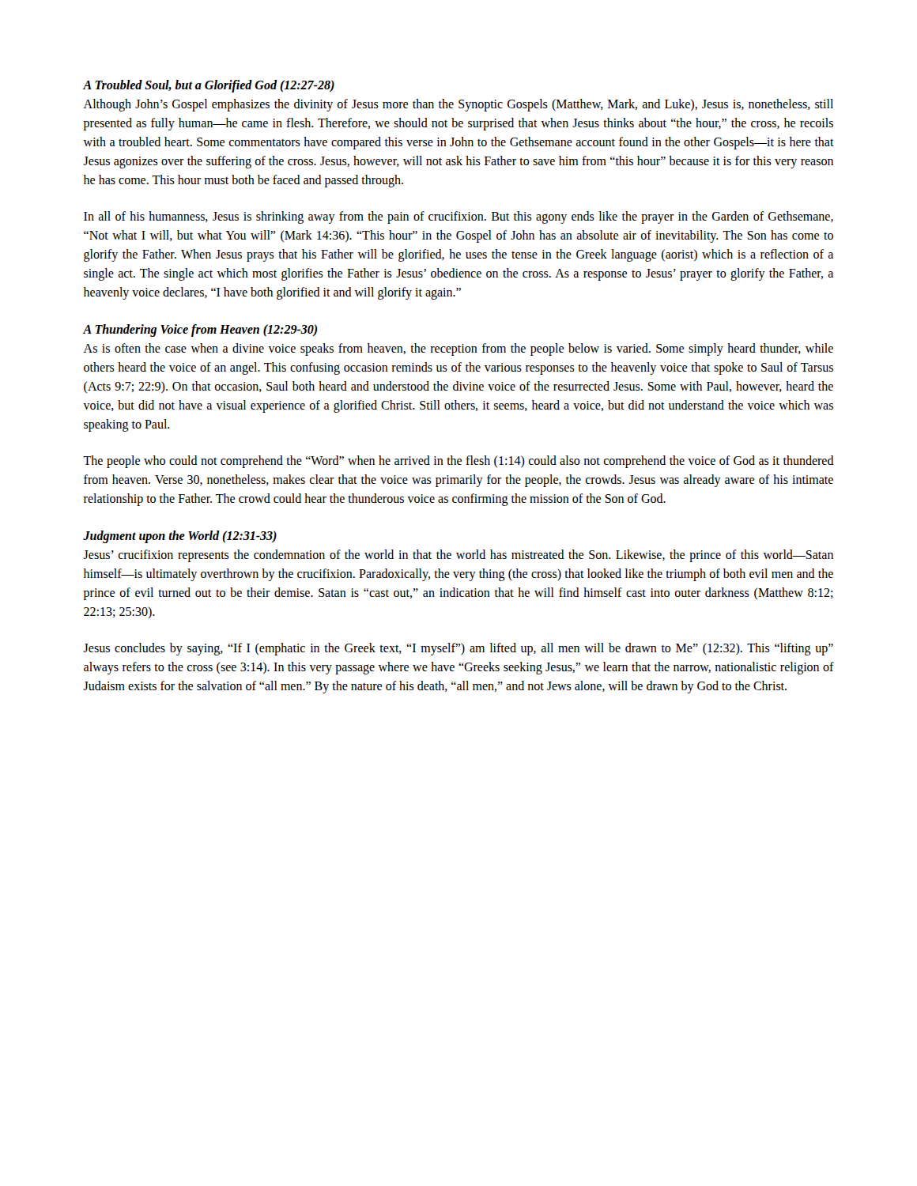A Troubled Soul, but a Glorified God (12:27-28)
Although John’s Gospel emphasizes the divinity of Jesus more than the Synoptic Gospels (Matthew, Mark, and Luke), Jesus is, nonetheless, still presented as fully human—he came in flesh. Therefore, we should not be surprised that when Jesus thinks about “the hour,” the cross, he recoils with a troubled heart. Some commentators have compared this verse in John to the Gethsemane account found in the other Gospels—it is here that Jesus agonizes over the suffering of the cross. Jesus, however, will not ask his Father to save him from “this hour” because it is for this very reason he has come. This hour must both be faced and passed through.
In all of his humanness, Jesus is shrinking away from the pain of crucifixion. But this agony ends like the prayer in the Garden of Gethsemane, “Not what I will, but what You will” (Mark 14:36). “This hour” in the Gospel of John has an absolute air of inevitability. The Son has come to glorify the Father. When Jesus prays that his Father will be glorified, he uses the tense in the Greek language (aorist) which is a reflection of a single act. The single act which most glorifies the Father is Jesus’ obedience on the cross. As a response to Jesus’ prayer to glorify the Father, a heavenly voice declares, “I have both glorified it and will glorify it again.”
A Thundering Voice from Heaven (12:29-30)
As is often the case when a divine voice speaks from heaven, the reception from the people below is varied. Some simply heard thunder, while others heard the voice of an angel. This confusing occasion reminds us of the various responses to the heavenly voice that spoke to Saul of Tarsus (Acts 9:7; 22:9). On that occasion, Saul both heard and understood the divine voice of the resurrected Jesus. Some with Paul, however, heard the voice, but did not have a visual experience of a glorified Christ. Still others, it seems, heard a voice, but did not understand the voice which was speaking to Paul.
The people who could not comprehend the “Word” when he arrived in the flesh (1:14) could also not comprehend the voice of God as it thundered from heaven. Verse 30, nonetheless, makes clear that the voice was primarily for the people, the crowds. Jesus was already aware of his intimate relationship to the Father. The crowd could hear the thunderous voice as confirming the mission of the Son of God.
Judgment upon the World (12:31-33)
Jesus’ crucifixion represents the condemnation of the world in that the world has mistreated the Son. Likewise, the prince of this world—Satan himself—is ultimately overthrown by the crucifixion. Paradoxically, the very thing (the cross) that looked like the triumph of both evil men and the prince of evil turned out to be their demise. Satan is “cast out,” an indication that he will find himself cast into outer darkness (Matthew 8:12; 22:13; 25:30).
Jesus concludes by saying, “If I (emphatic in the Greek text, “I myself”) am lifted up, all men will be drawn to Me” (12:32). This “lifting up” always refers to the cross (see 3:14). In this very passage where we have “Greeks seeking Jesus,” we learn that the narrow, nationalistic religion of Judaism exists for the salvation of “all men.” By the nature of his death, “all men,” and not Jews alone, will be drawn by God to the Christ.